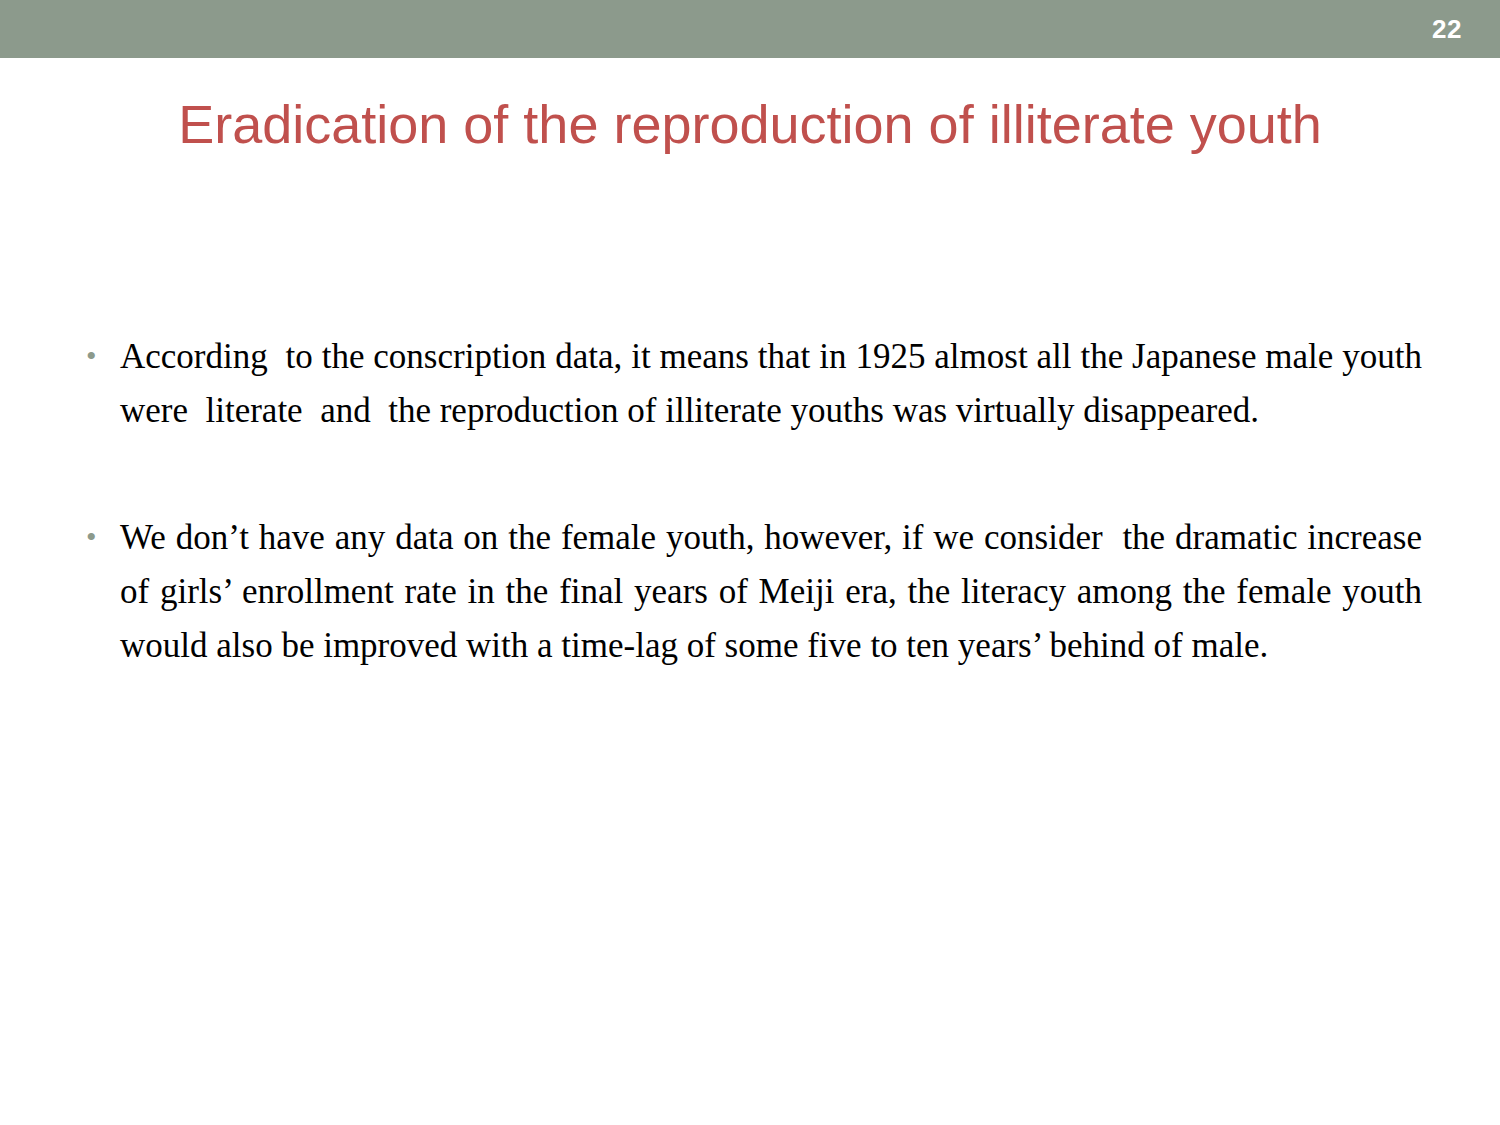22
Eradication of the reproduction of illiterate youth
According to the conscription data, it means that in 1925 almost all the Japanese male youth were literate and the reproduction of illiterate youths was virtually disappeared.
We don’t have any data on the female youth, however, if we consider the dramatic increase of girls’ enrollment rate in the final years of Meiji era, the literacy among the female youth would also be improved with a time-lag of some five to ten years’ behind of male.